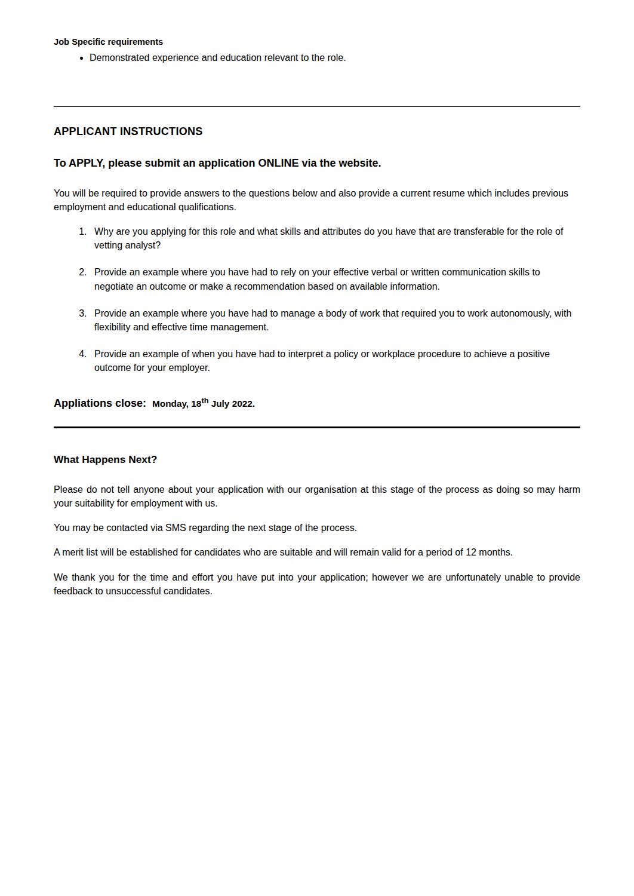Job Specific requirements
Demonstrated experience and education relevant to the role.
APPLICANT INSTRUCTIONS
To APPLY, please submit an application ONLINE via the website.
You will be required to provide answers to the questions below and also provide a current resume which includes previous employment and educational qualifications.
Why are you applying for this role and what skills and attributes do you have that are transferable for the role of vetting analyst?
Provide an example where you have had to rely on your effective verbal or written communication skills to negotiate an outcome or make a recommendation based on available information.
Provide an example where you have had to manage a body of work that required you to work autonomously, with flexibility and effective time management.
Provide an example of when you have had to interpret a policy or workplace procedure to achieve a positive outcome for your employer.
Appliations close: Monday, 18th July 2022.
What Happens Next?
Please do not tell anyone about your application with our organisation at this stage of the process as doing so may harm your suitability for employment with us.
You may be contacted via SMS regarding the next stage of the process.
A merit list will be established for candidates who are suitable and will remain valid for a period of 12 months.
We thank you for the time and effort you have put into your application; however we are unfortunately unable to provide feedback to unsuccessful candidates.